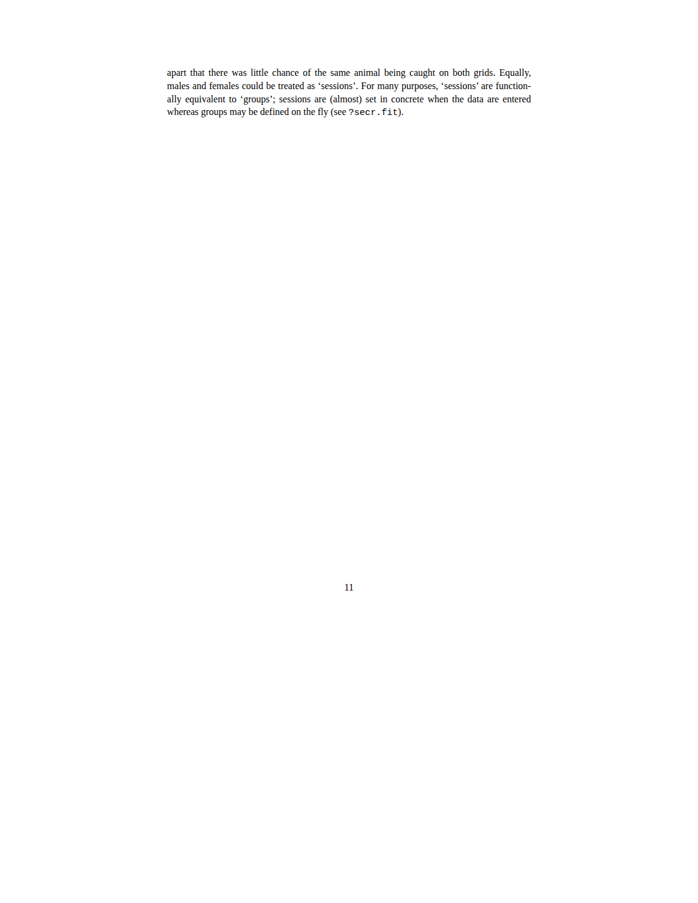apart that there was little chance of the same animal being caught on both grids. Equally, males and females could be treated as ‘sessions’. For many purposes, ‘sessions’ are functionally equivalent to ‘groups’; sessions are (almost) set in concrete when the data are entered whereas groups may be defined on the fly (see ?secr.fit).
11